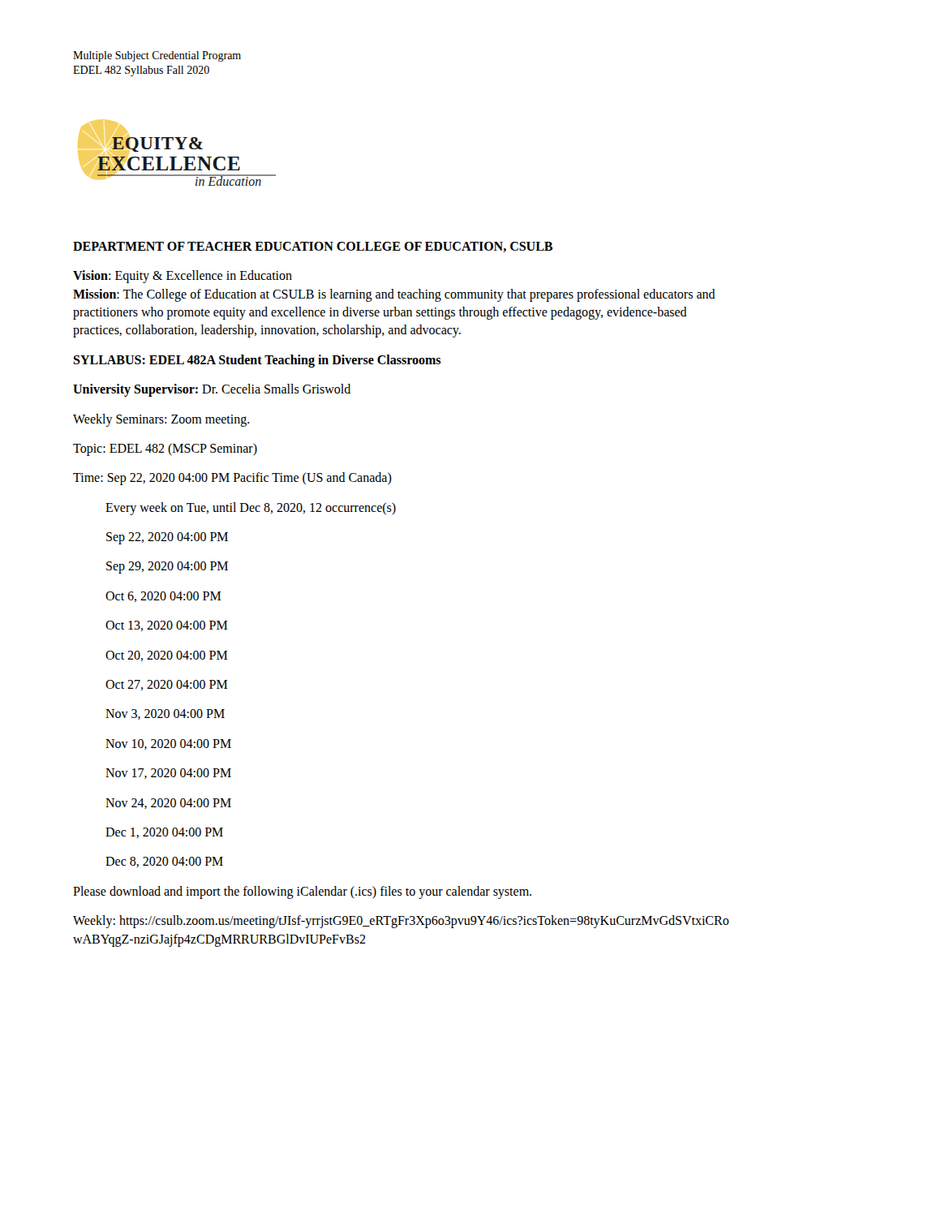Multiple Subject Credential Program
EDEL 482 Syllabus Fall 2020
EQUITY& EXCELLENCE in Education
DEPARTMENT OF TEACHER EDUCATION COLLEGE OF EDUCATION, CSULB
Vision: Equity & Excellence in Education
Mission: The College of Education at CSULB is learning and teaching community that prepares professional educators and practitioners who promote equity and excellence in diverse urban settings through effective pedagogy, evidence-based practices, collaboration, leadership, innovation, scholarship, and advocacy.
SYLLABUS: EDEL 482A Student Teaching in Diverse Classrooms
University Supervisor: Dr. Cecelia Smalls Griswold
Weekly Seminars: Zoom meeting.
Topic: EDEL 482 (MSCP Seminar)
Time: Sep 22, 2020 04:00 PM Pacific Time (US and Canada)
Every week on Tue, until Dec 8, 2020, 12 occurrence(s)
Sep 22, 2020 04:00 PM
Sep 29, 2020 04:00 PM
Oct 6, 2020 04:00 PM
Oct 13, 2020 04:00 PM
Oct 20, 2020 04:00 PM
Oct 27, 2020 04:00 PM
Nov 3, 2020 04:00 PM
Nov 10, 2020 04:00 PM
Nov 17, 2020 04:00 PM
Nov 24, 2020 04:00 PM
Dec 1, 2020 04:00 PM
Dec 8, 2020 04:00 PM
Please download and import the following iCalendar (.ics) files to your calendar system.
Weekly: https://csulb.zoom.us/meeting/tJIsf-yrrjstG9E0_eRTgFr3Xp6o3pvu9Y46/ics?icsToken=98tyKuCurzMvGdSVtxiCRowABYqgZ-nziGJajfp4zCDgMRRURBGlDvIUPeFvBs2